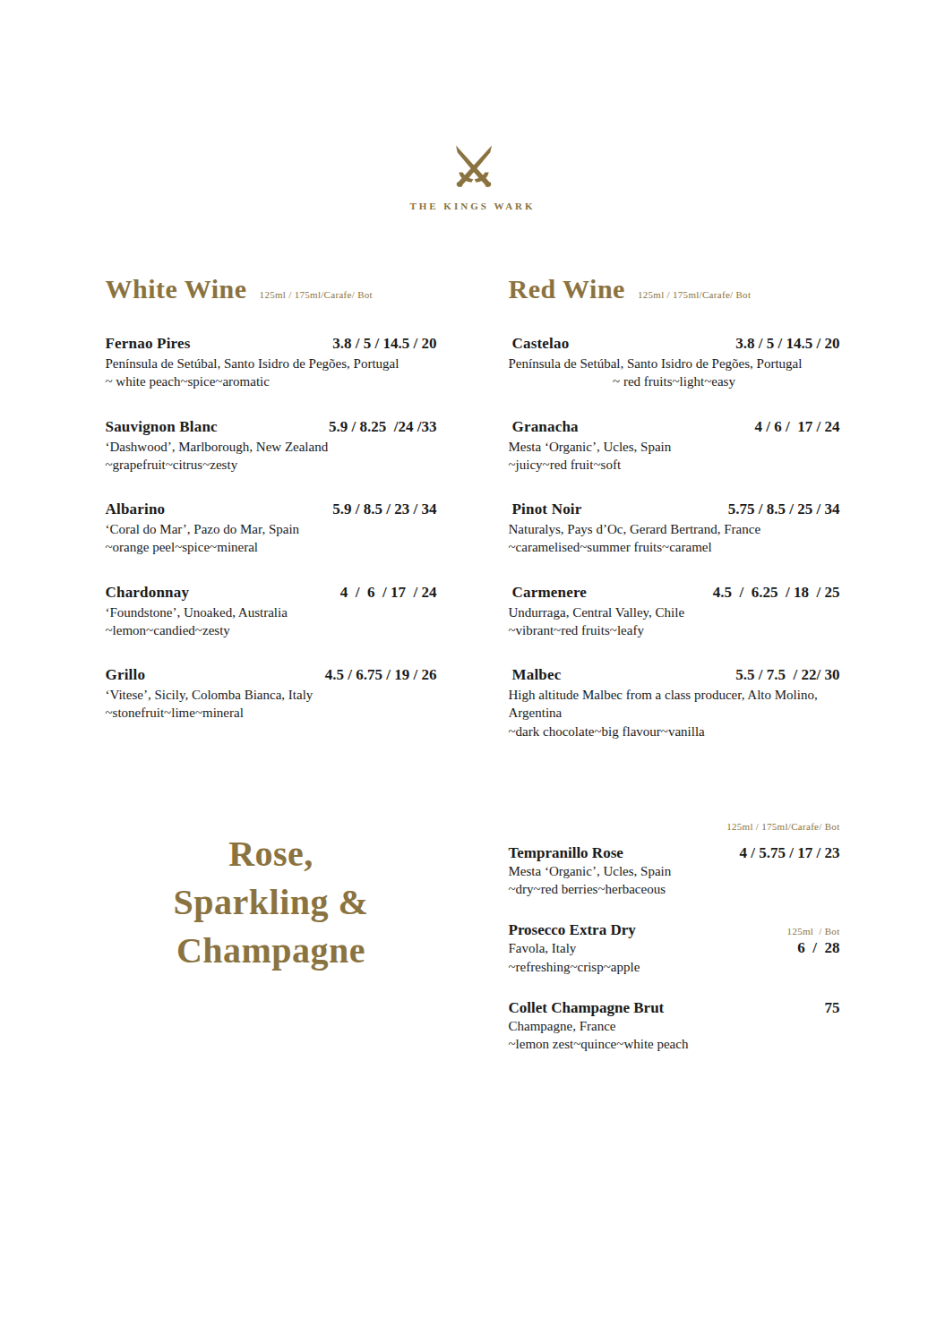⚔
THE KINGS WARK
White Wine
125ml / 175ml/Carafe/ Bot
Fernao Pires 3.8 / 5 / 14.5 / 20
Península de Setúbal, Santo Isidro de Pegões, Portugal
~ white peach~spice~aromatic
Sauvignon Blanc 5.9 / 8.25 /24 /33
‘Dashwood’, Marlborough, New Zealand
~grapefruit~citrus~zesty
Albarino 5.9 / 8.5 / 23 / 34
‘Coral do Mar’, Pazo do Mar, Spain
~orange peel~spice~mineral
Chardonnay 4 / 6 / 17 / 24
‘Foundstone’, Unoaked, Australia
~lemon~candied~zesty
Grillo 4.5 / 6.75 / 19 / 26
‘Vitese’, Sicily, Colomba Bianca, Italy
~stonefruit~lime~mineral
Red Wine
125ml / 175ml/Carafe/ Bot
Castelao 3.8 / 5 / 14.5 / 20
Península de Setúbal, Santo Isidro de Pegões, Portugal
~ red fruits~light~easy
Granacha 4 / 6 / 17 / 24
Mesta ‘Organic’, Ucles, Spain
~juicy~red fruit~soft
Pinot Noir 5.75 / 8.5 / 25 / 34
Naturalys, Pays d’Oc, Gerard Bertrand, France
~caramelised~summer fruits~caramel
Carmenere 4.5 / 6.25 / 18 / 25
Undurraga, Central Valley, Chile
~vibrant~red fruits~leafy
Malbec 5.5 / 7.5 / 22/ 30
High altitude Malbec from a class producer, Alto Molino, Argentina
~dark chocolate~big flavour~vanilla
Rose,
Sparkling &
Champagne
125ml / 175ml/Carafe/ Bot
Tempranillo Rose 4 / 5.75 / 17 / 23
Mesta ‘Organic’, Ucles, Spain
~dry~red berries~herbaceous
Prosecco Extra Dry 125ml / Bot
Favola, Italy 6 / 28
~refreshing~crisp~apple
Collet Champagne Brut 75
Champagne, France
~lemon zest~quince~white peach